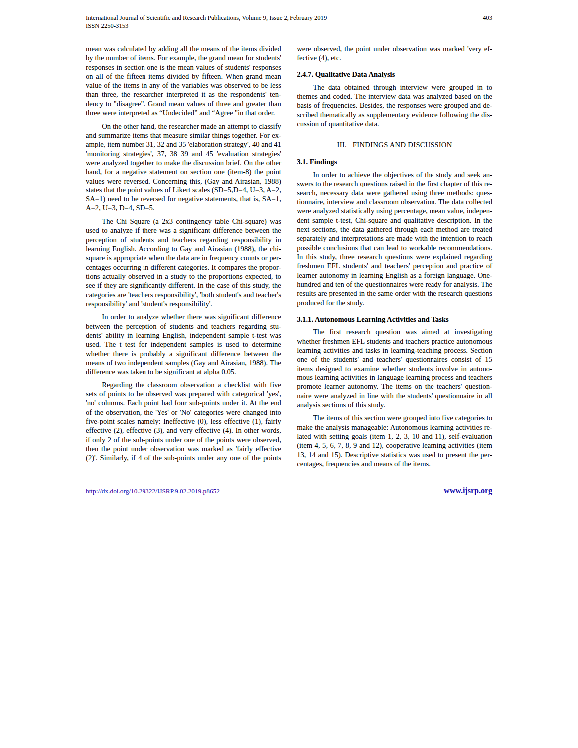International Journal of Scientific and Research Publications, Volume 9, Issue 2, February 2019 ISSN 2250-3153 403
mean was calculated by adding all the means of the items divided by the number of items. For example, the grand mean for students' responses in section one is the mean values of students' responses on all of the fifteen items divided by fifteen. When grand mean value of the items in any of the variables was observed to be less than three, the researcher interpreted it as the respondents' tendency to "disagree". Grand mean values of three and greater than three were interpreted as “Undecided” and “Agree "in that order.
On the other hand, the researcher made an attempt to classify and summarize items that measure similar things together. For example, item number 31, 32 and 35 'elaboration strategy', 40 and 41 'monitoring strategies', 37, 38 39 and 45 'evaluation strategies' were analyzed together to make the discussion brief. On the other hand, for a negative statement on section one (item-8) the point values were reversed. Concerning this, (Gay and Airasian, 1988) states that the point values of Likert scales (SD=5,D=4, U=3, A=2, SA=1) need to be reversed for negative statements, that is, SA=1, A=2, U=3, D=4, SD=5.
The Chi Square (a 2x3 contingency table Chi-square) was used to analyze if there was a significant difference between the perception of students and teachers regarding responsibility in learning English. According to Gay and Airasian (1988), the chi-square is appropriate when the data are in frequency counts or percentages occurring in different categories. It compares the proportions actually observed in a study to the proportions expected, to see if they are significantly different. In the case of this study, the categories are 'teachers responsibility', 'both student's and teacher's responsibility' and 'student's responsibility'.
In order to analyze whether there was significant difference between the perception of students and teachers regarding students' ability in learning English, independent sample t-test was used. The t test for independent samples is used to determine whether there is probably a significant difference between the means of two independent samples (Gay and Airasian, 1988). The difference was taken to be significant at alpha 0.05.
Regarding the classroom observation a checklist with five sets of points to be observed was prepared with categorical 'yes', 'no' columns. Each point had four sub-points under it. At the end of the observation, the 'Yes' or 'No' categories were changed into five-point scales namely: Ineffective (0), less effective (1), fairly effective (2), effective (3), and very effective (4). In other words, if only 2 of the sub-points under one of the points were observed, then the point under observation was marked as 'fairly effective (2)'. Similarly, if 4 of the sub-points under any one of the points were observed, the point under observation was marked 'very effective (4), etc.
2.4.7. Qualitative Data Analysis
The data obtained through interview were grouped in to themes and coded. The interview data was analyzed based on the basis of frequencies. Besides, the responses were grouped and described thematically as supplementary evidence following the discussion of quantitative data.
III. FINDINGS AND DISCUSSION
3.1. Findings
In order to achieve the objectives of the study and seek answers to the research questions raised in the first chapter of this research, necessary data were gathered using three methods: questionnaire, interview and classroom observation. The data collected were analyzed statistically using percentage, mean value, independent sample t-test, Chi-square and qualitative description. In the next sections, the data gathered through each method are treated separately and interpretations are made with the intention to reach possible conclusions that can lead to workable recommendations. In this study, three research questions were explained regarding freshmen EFL students' and teachers' perception and practice of learner autonomy in learning English as a foreign language. One-hundred and ten of the questionnaires were ready for analysis. The results are presented in the same order with the research questions produced for the study.
3.1.1. Autonomous Learning Activities and Tasks
The first research question was aimed at investigating whether freshmen EFL students and teachers practice autonomous learning activities and tasks in learning-teaching process. Section one of the students' and teachers' questionnaires consist of 15 items designed to examine whether students involve in autonomous learning activities in language learning process and teachers promote learner autonomy. The items on the teachers' questionnaire were analyzed in line with the students' questionnaire in all analysis sections of this study.
The items of this section were grouped into five categories to make the analysis manageable: Autonomous learning activities related with setting goals (item 1, 2, 3, 10 and 11), self-evaluation (item 4, 5, 6, 7, 8, 9 and 12), cooperative learning activities (item 13, 14 and 15). Descriptive statistics was used to present the percentages, frequencies and means of the items.
http://dx.doi.org/10.29322/IJSRP.9.02.2019.p8652 www.ijsrp.org